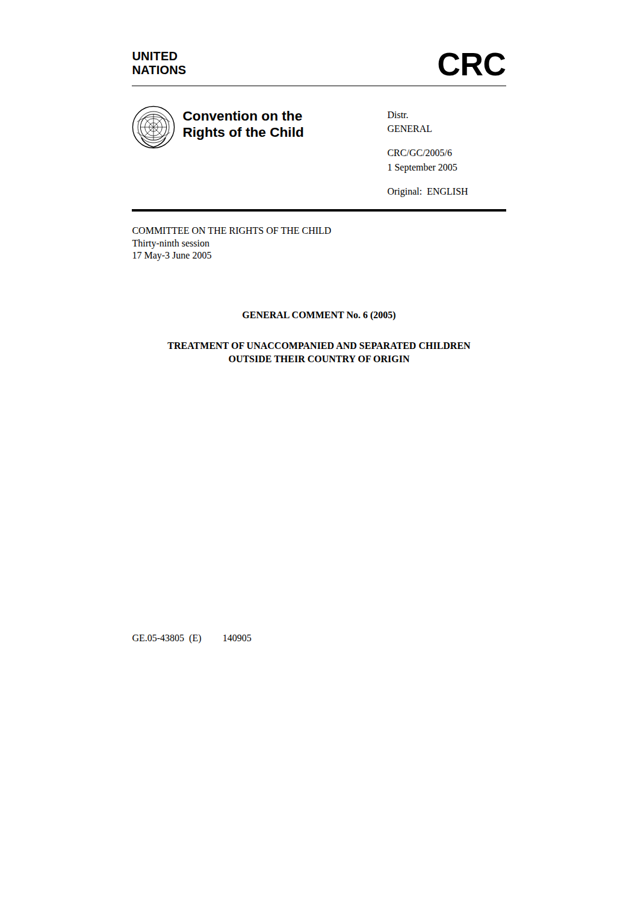UNITED
NATIONS
CRC
Convention on the
Rights of the Child
Distr.
GENERAL
CRC/GC/2005/6
1 September 2005
Original: ENGLISH
COMMITTEE ON THE RIGHTS OF THE CHILD
Thirty-ninth session
17 May-3 June 2005
GENERAL COMMENT No. 6 (2005)
TREATMENT OF UNACCOMPANIED AND SEPARATED CHILDREN
OUTSIDE THEIR COUNTRY OF ORIGIN
GE.05-43805 (E) 140905